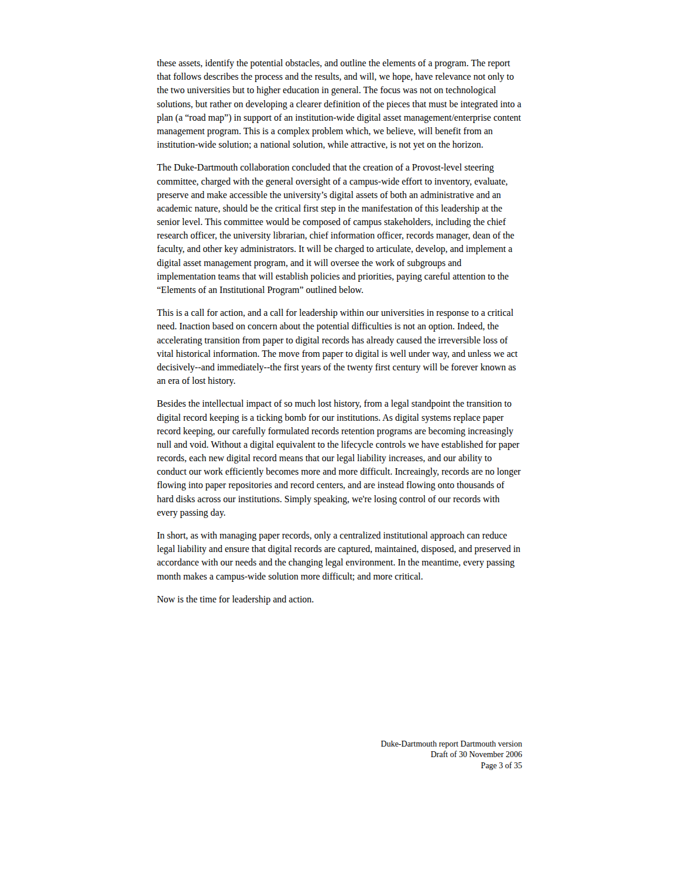these assets, identify the potential obstacles, and outline the elements of a program. The report that follows describes the process and the results, and will, we hope, have relevance not only to the two universities but to higher education in general. The focus was not on technological solutions, but rather on developing a clearer definition of the pieces that must be integrated into a plan (a “road map”) in support of an institution-wide digital asset management/enterprise content management program. This is a complex problem which, we believe, will benefit from an institution-wide solution; a national solution, while attractive, is not yet on the horizon.
The Duke-Dartmouth collaboration concluded that the creation of a Provost-level steering committee, charged with the general oversight of a campus-wide effort to inventory, evaluate, preserve and make accessible the university’s digital assets of both an administrative and an academic nature, should be the critical first step in the manifestation of this leadership at the senior level. This committee would be composed of campus stakeholders, including the chief research officer, the university librarian, chief information officer, records manager, dean of the faculty, and other key administrators. It will be charged to articulate, develop, and implement a digital asset management program, and it will oversee the work of subgroups and implementation teams that will establish policies and priorities, paying careful attention to the “Elements of an Institutional Program” outlined below.
This is a call for action, and a call for leadership within our universities in response to a critical need. Inaction based on concern about the potential difficulties is not an option. Indeed, the accelerating transition from paper to digital records has already caused the irreversible loss of vital historical information. The move from paper to digital is well under way, and unless we act decisively--and immediately--the first years of the twenty first century will be forever known as an era of lost history.
Besides the intellectual impact of so much lost history, from a legal standpoint the transition to digital record keeping is a ticking bomb for our institutions. As digital systems replace paper record keeping, our carefully formulated records retention programs are becoming increasingly null and void. Without a digital equivalent to the lifecycle controls we have established for paper records, each new digital record means that our legal liability increases, and our ability to conduct our work efficiently becomes more and more difficult. Increaingly, records are no longer flowing into paper repositories and record centers, and are instead flowing onto thousands of hard disks across our institutions. Simply speaking, we're losing control of our records with every passing day.
In short, as with managing paper records, only a centralized institutional approach can reduce legal liability and ensure that digital records are captured, maintained, disposed, and preserved in accordance with our needs and the changing legal environment. In the meantime, every passing month makes a campus-wide solution more difficult; and more critical.
Now is the time for leadership and action.
Duke-Dartmouth report Dartmouth version
Draft of 30 November 2006
Page 3 of 35